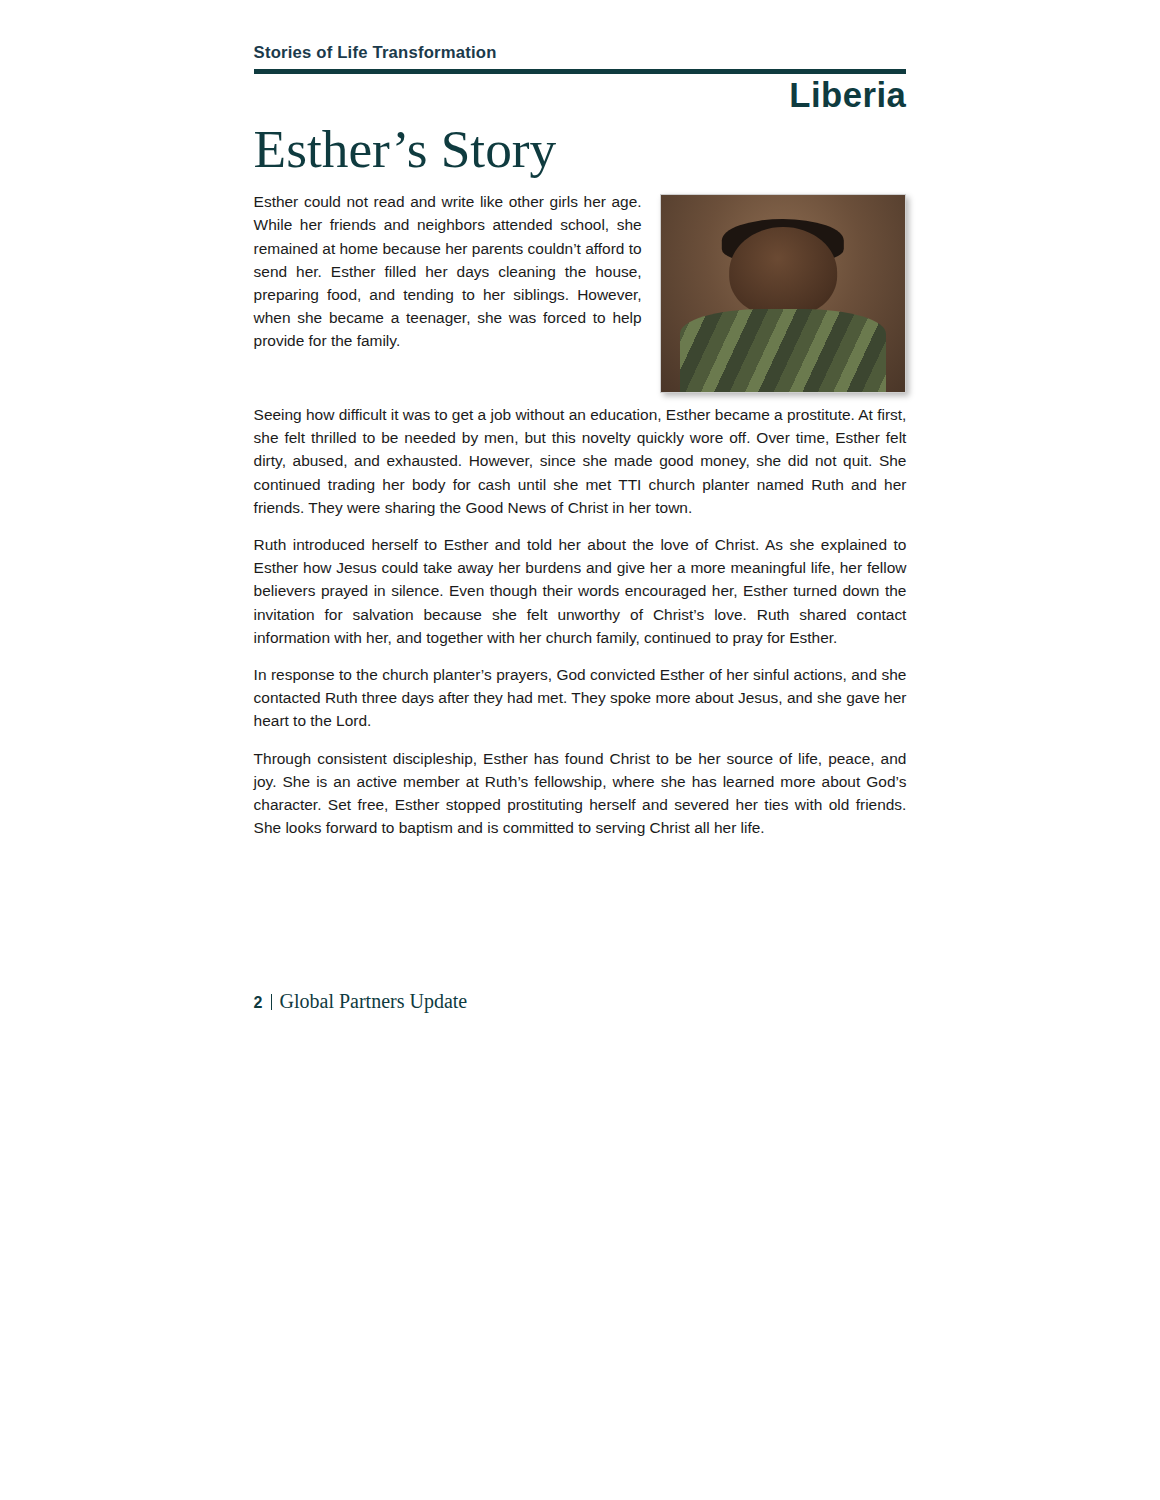Stories of Life Transformation
Liberia
Esther’s Story
Esther could not read and write like other girls her age. While her friends and neighbors attended school, she remained at home because her parents couldn’t afford to send her. Esther filled her days cleaning the house, preparing food, and tending to her siblings. However, when she became a teenager, she was forced to help provide for the family.
Seeing how difficult it was to get a job without an education, Esther became a prostitute. At first, she felt thrilled to be needed by men, but this novelty quickly wore off. Over time, Esther felt dirty, abused, and exhausted. However, since she made good money, she did not quit. She continued trading her body for cash until she met TTI church planter named Ruth and her friends. They were sharing the Good News of Christ in her town.
Ruth introduced herself to Esther and told her about the love of Christ. As she explained to Esther how Jesus could take away her burdens and give her a more meaningful life, her fellow believers prayed in silence. Even though their words encouraged her, Esther turned down the invitation for salvation because she felt unworthy of Christ’s love. Ruth shared contact information with her, and together with her church family, continued to pray for Esther.
In response to the church planter’s prayers, God convicted Esther of her sinful actions, and she contacted Ruth three days after they had met. They spoke more about Jesus, and she gave her heart to the Lord.
Through consistent discipleship, Esther has found Christ to be her source of life, peace, and joy. She is an active member at Ruth’s fellowship, where she has learned more about God’s character. Set free, Esther stopped prostituting herself and severed her ties with old friends. She looks forward to baptism and is committed to serving Christ all her life.
2 Global Partners Update